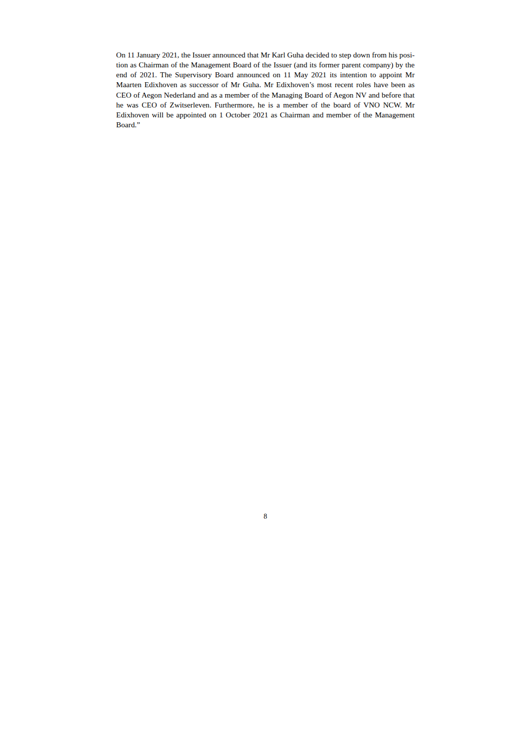On 11 January 2021, the Issuer announced that Mr Karl Guha decided to step down from his position as Chairman of the Management Board of the Issuer (and its former parent company) by the end of 2021. The Supervisory Board announced on 11 May 2021 its intention to appoint Mr Maarten Edixhoven as successor of Mr Guha. Mr Edixhoven’s most recent roles have been as CEO of Aegon Nederland and as a member of the Managing Board of Aegon NV and before that he was CEO of Zwitserleven. Furthermore, he is a member of the board of VNO NCW. Mr Edixhoven will be appointed on 1 October 2021 as Chairman and member of the Management Board.”
8